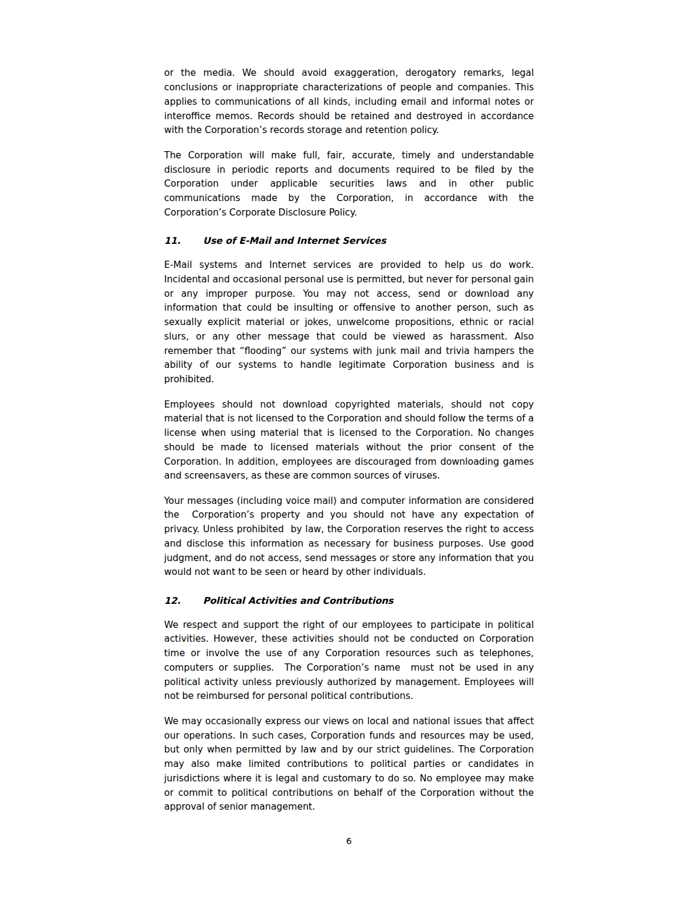or the media. We should avoid exaggeration, derogatory remarks, legal conclusions or inappropriate characterizations of people and companies. This applies to communications of all kinds, including email and informal notes or interoffice memos. Records should be retained and destroyed in accordance with the Corporation’s records storage and retention policy.
The Corporation will make full, fair, accurate, timely and understandable disclosure in periodic reports and documents required to be filed by the Corporation under applicable securities laws and in other public communications made by the Corporation, in accordance with the Corporation’s Corporate Disclosure Policy.
11. Use of E-Mail and Internet Services
E-Mail systems and Internet services are provided to help us do work. Incidental and occasional personal use is permitted, but never for personal gain or any improper purpose. You may not access, send or download any information that could be insulting or offensive to another person, such as sexually explicit material or jokes, unwelcome propositions, ethnic or racial slurs, or any other message that could be viewed as harassment. Also remember that “flooding” our systems with junk mail and trivia hampers the ability of our systems to handle legitimate Corporation business and is prohibited.
Employees should not download copyrighted materials, should not copy material that is not licensed to the Corporation and should follow the terms of a license when using material that is licensed to the Corporation. No changes should be made to licensed materials without the prior consent of the Corporation. In addition, employees are discouraged from downloading games and screensavers, as these are common sources of viruses.
Your messages (including voice mail) and computer information are considered the Corporation’s property and you should not have any expectation of privacy. Unless prohibited by law, the Corporation reserves the right to access and disclose this information as necessary for business purposes. Use good judgment, and do not access, send messages or store any information that you would not want to be seen or heard by other individuals.
12. Political Activities and Contributions
We respect and support the right of our employees to participate in political activities. However, these activities should not be conducted on Corporation time or involve the use of any Corporation resources such as telephones, computers or supplies. The Corporation’s name must not be used in any political activity unless previously authorized by management. Employees will not be reimbursed for personal political contributions.
We may occasionally express our views on local and national issues that affect our operations. In such cases, Corporation funds and resources may be used, but only when permitted by law and by our strict guidelines. The Corporation may also make limited contributions to political parties or candidates in jurisdictions where it is legal and customary to do so. No employee may make or commit to political contributions on behalf of the Corporation without the approval of senior management.
6